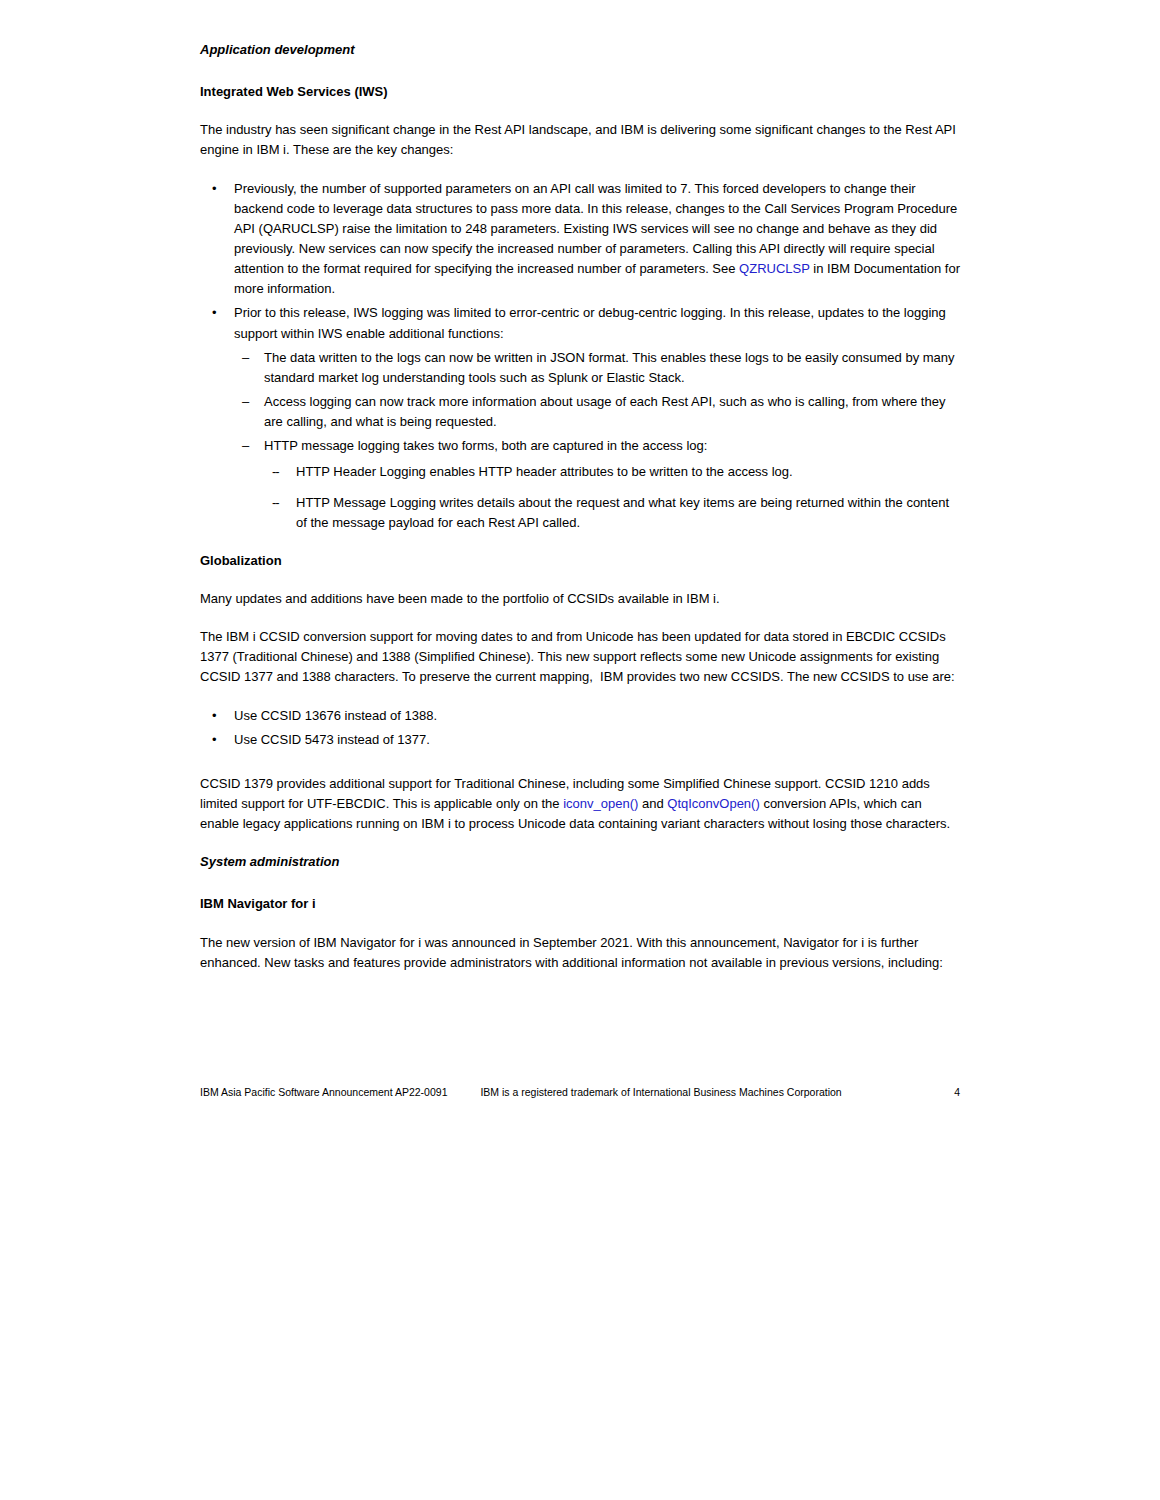Application development
Integrated Web Services (IWS)
The industry has seen significant change in the Rest API landscape, and IBM is delivering some significant changes to the Rest API engine in IBM i. These are the key changes:
Previously, the number of supported parameters on an API call was limited to 7. This forced developers to change their backend code to leverage data structures to pass more data. In this release, changes to the Call Services Program Procedure API (QARUCLSP) raise the limitation to 248 parameters. Existing IWS services will see no change and behave as they did previously. New services can now specify the increased number of parameters. Calling this API directly will require special attention to the format required for specifying the increased number of parameters. See QZRUCLSP in IBM Documentation for more information.
Prior to this release, IWS logging was limited to error-centric or debug-centric logging. In this release, updates to the logging support within IWS enable additional functions:
The data written to the logs can now be written in JSON format. This enables these logs to be easily consumed by many standard market log understanding tools such as Splunk or Elastic Stack.
Access logging can now track more information about usage of each Rest API, such as who is calling, from where they are calling, and what is being requested.
HTTP message logging takes two forms, both are captured in the access log:
HTTP Header Logging enables HTTP header attributes to be written to the access log.
HTTP Message Logging writes details about the request and what key items are being returned within the content of the message payload for each Rest API called.
Globalization
Many updates and additions have been made to the portfolio of CCSIDs available in IBM i.
The IBM i CCSID conversion support for moving dates to and from Unicode has been updated for data stored in EBCDIC CCSIDs 1377 (Traditional Chinese) and 1388 (Simplified Chinese). This new support reflects some new Unicode assignments for existing CCSID 1377 and 1388 characters. To preserve the current mapping, IBM provides two new CCSIDS. The new CCSIDS to use are:
Use CCSID 13676 instead of 1388.
Use CCSID 5473 instead of 1377.
CCSID 1379 provides additional support for Traditional Chinese, including some Simplified Chinese support. CCSID 1210 adds limited support for UTF-EBCDIC. This is applicable only on the iconv_open() and QtqIconvOpen() conversion APIs, which can enable legacy applications running on IBM i to process Unicode data containing variant characters without losing those characters.
System administration
IBM Navigator for i
The new version of IBM Navigator for i was announced in September 2021. With this announcement, Navigator for i is further enhanced. New tasks and features provide administrators with additional information not available in previous versions, including:
IBM Asia Pacific Software Announcement AP22-0091 IBM is a registered trademark of International Business Machines Corporation 4